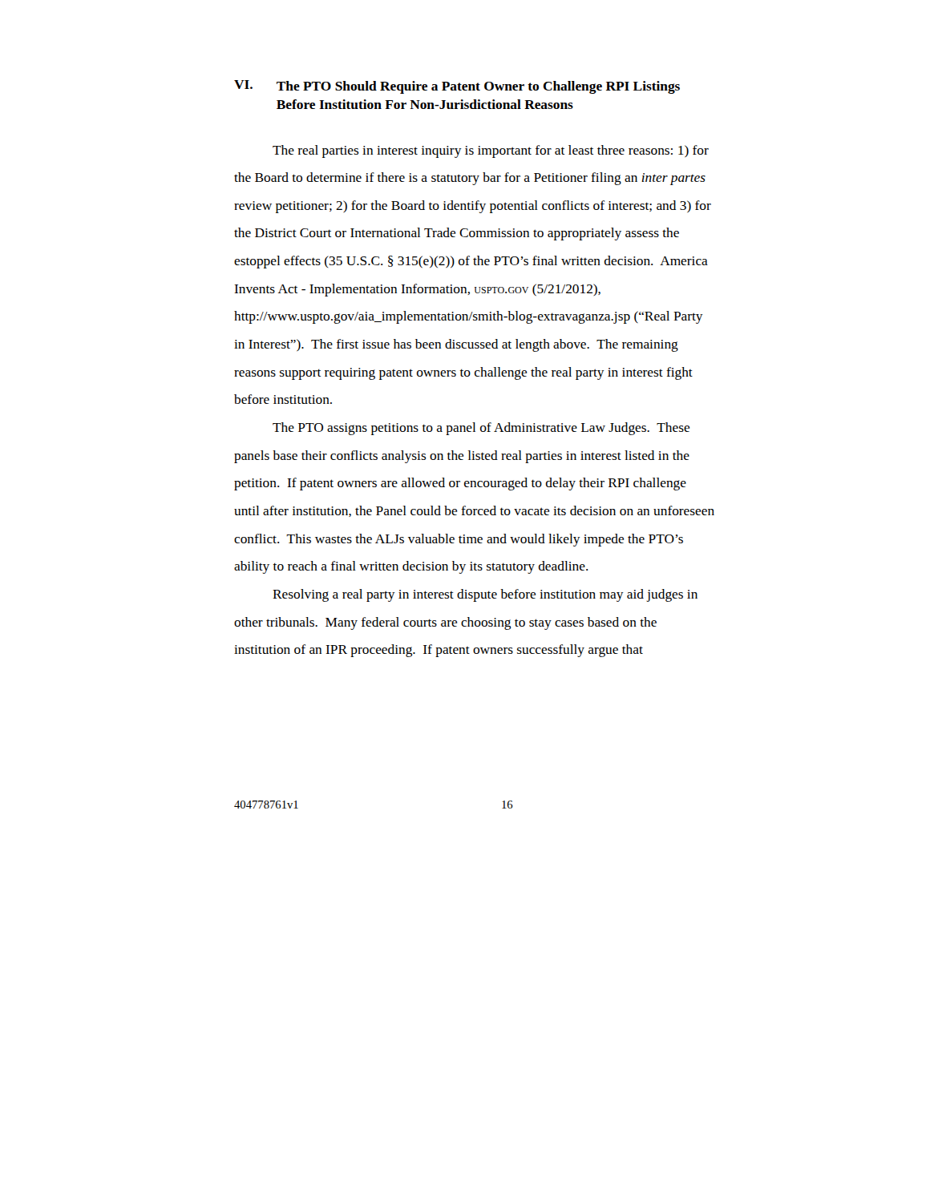VI.
The PTO Should Require a Patent Owner to Challenge RPI Listings Before Institution For Non-Jurisdictional Reasons
The real parties in interest inquiry is important for at least three reasons: 1) for the Board to determine if there is a statutory bar for a Petitioner filing an inter partes review petitioner; 2) for the Board to identify potential conflicts of interest; and 3) for the District Court or International Trade Commission to appropriately assess the estoppel effects (35 U.S.C. § 315(e)(2)) of the PTO’s final written decision. America Invents Act - Implementation Information, uspto.gov (5/21/2012), http://www.uspto.gov/aia_implementation/smith-blog-extravaganza.jsp (“Real Party in Interest”). The first issue has been discussed at length above. The remaining reasons support requiring patent owners to challenge the real party in interest fight before institution.
The PTO assigns petitions to a panel of Administrative Law Judges. These panels base their conflicts analysis on the listed real parties in interest listed in the petition. If patent owners are allowed or encouraged to delay their RPI challenge until after institution, the Panel could be forced to vacate its decision on an unforeseen conflict. This wastes the ALJs valuable time and would likely impede the PTO’s ability to reach a final written decision by its statutory deadline.
Resolving a real party in interest dispute before institution may aid judges in other tribunals. Many federal courts are choosing to stay cases based on the institution of an IPR proceeding. If patent owners successfully argue that
404778761v1
16